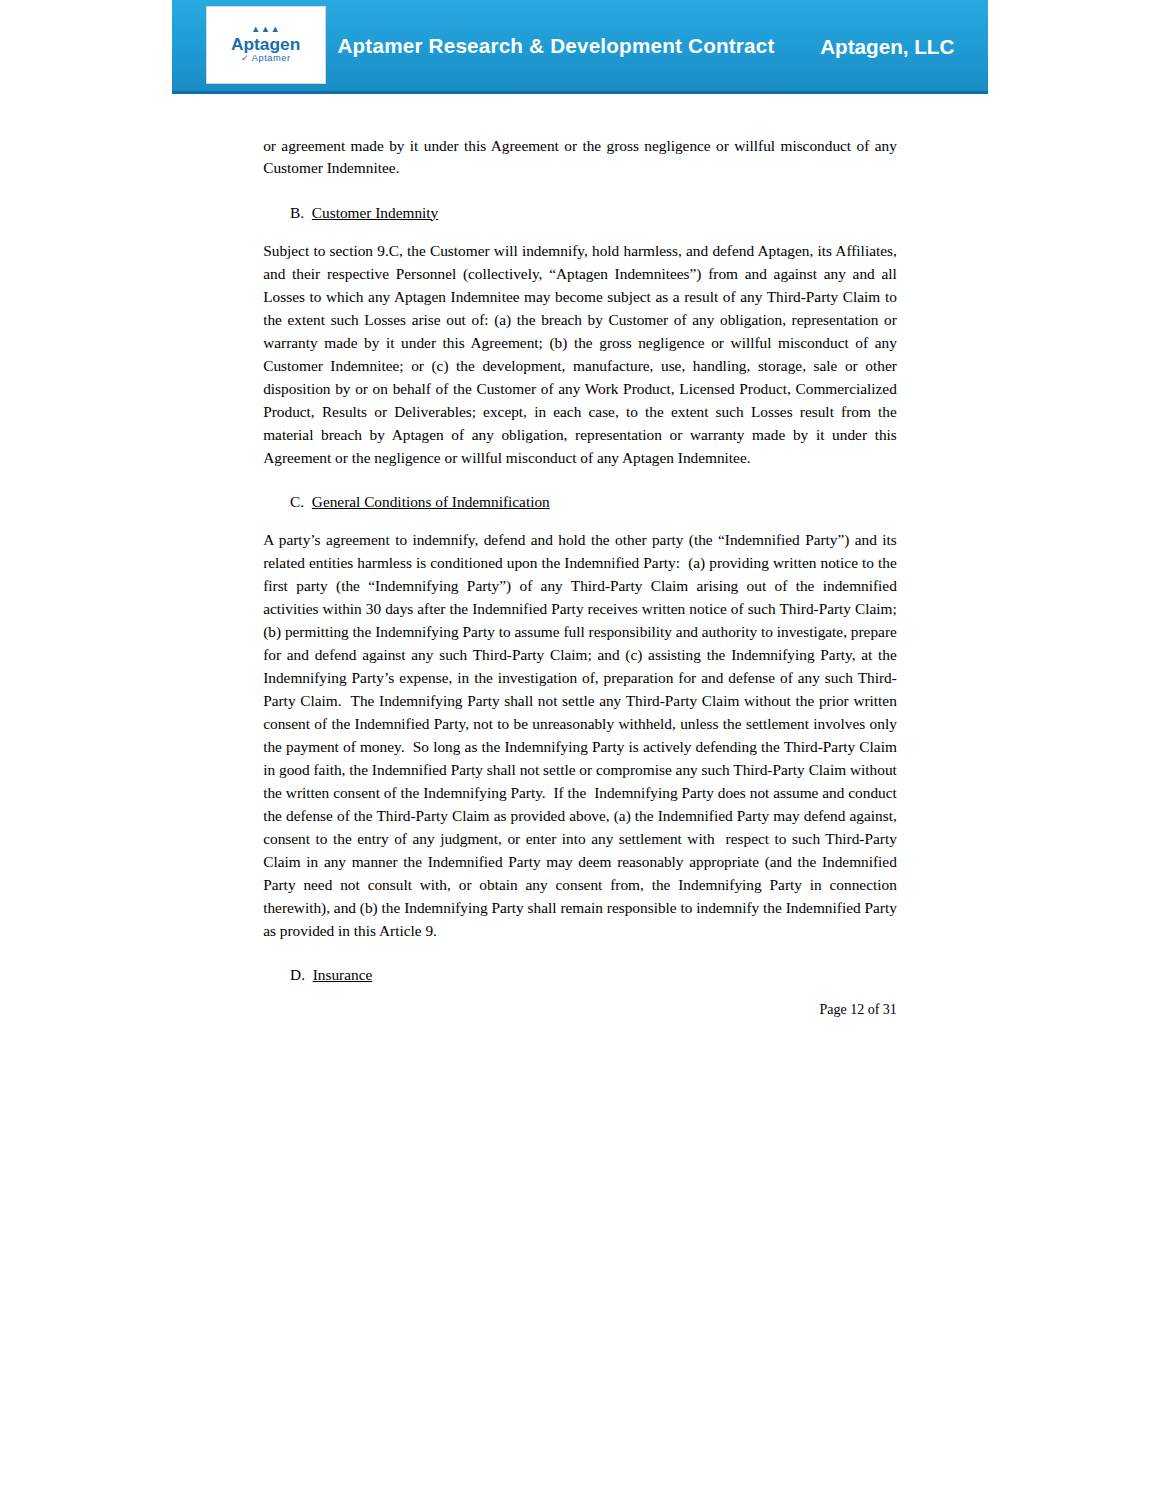▲▲▲ Aptagen ✓ Aptamer
Aptamer Research & Development Contract
Aptagen, LLC
or agreement made by it under this Agreement or the gross negligence or willful misconduct of any Customer Indemnitee.
B. Customer Indemnity
Subject to section 9.C, the Customer will indemnify, hold harmless, and defend Aptagen, its Affiliates, and their respective Personnel (collectively, “Aptagen Indemnitees”) from and against any and all Losses to which any Aptagen Indemnitee may become subject as a result of any Third-Party Claim to the extent such Losses arise out of: (a) the breach by Customer of any obligation, representation or warranty made by it under this Agreement; (b) the gross negligence or willful misconduct of any Customer Indemnitee; or (c) the development, manufacture, use, handling, storage, sale or other disposition by or on behalf of the Customer of any Work Product, Licensed Product, Commercialized Product, Results or Deliverables; except, in each case, to the extent such Losses result from the material breach by Aptagen of any obligation, representation or warranty made by it under this Agreement or the negligence or willful misconduct of any Aptagen Indemnitee.
C. General Conditions of Indemnification
A party’s agreement to indemnify, defend and hold the other party (the “Indemnified Party”) and its related entities harmless is conditioned upon the Indemnified Party: (a) providing written notice to the first party (the “Indemnifying Party”) of any Third-Party Claim arising out of the indemnified activities within 30 days after the Indemnified Party receives written notice of such Third-Party Claim; (b) permitting the Indemnifying Party to assume full responsibility and authority to investigate, prepare for and defend against any such Third-Party Claim; and (c) assisting the Indemnifying Party, at the Indemnifying Party’s expense, in the investigation of, preparation for and defense of any such Third-Party Claim. The Indemnifying Party shall not settle any Third-Party Claim without the prior written consent of the Indemnified Party, not to be unreasonably withheld, unless the settlement involves only the payment of money. So long as the Indemnifying Party is actively defending the Third-Party Claim in good faith, the Indemnified Party shall not settle or compromise any such Third-Party Claim without the written consent of the Indemnifying Party. If the Indemnifying Party does not assume and conduct the defense of the Third-Party Claim as provided above, (a) the Indemnified Party may defend against, consent to the entry of any judgment, or enter into any settlement with respect to such Third-Party Claim in any manner the Indemnified Party may deem reasonably appropriate (and the Indemnified Party need not consult with, or obtain any consent from, the Indemnifying Party in connection therewith), and (b) the Indemnifying Party shall remain responsible to indemnify the Indemnified Party as provided in this Article 9.
D. Insurance
Page 12 of 31